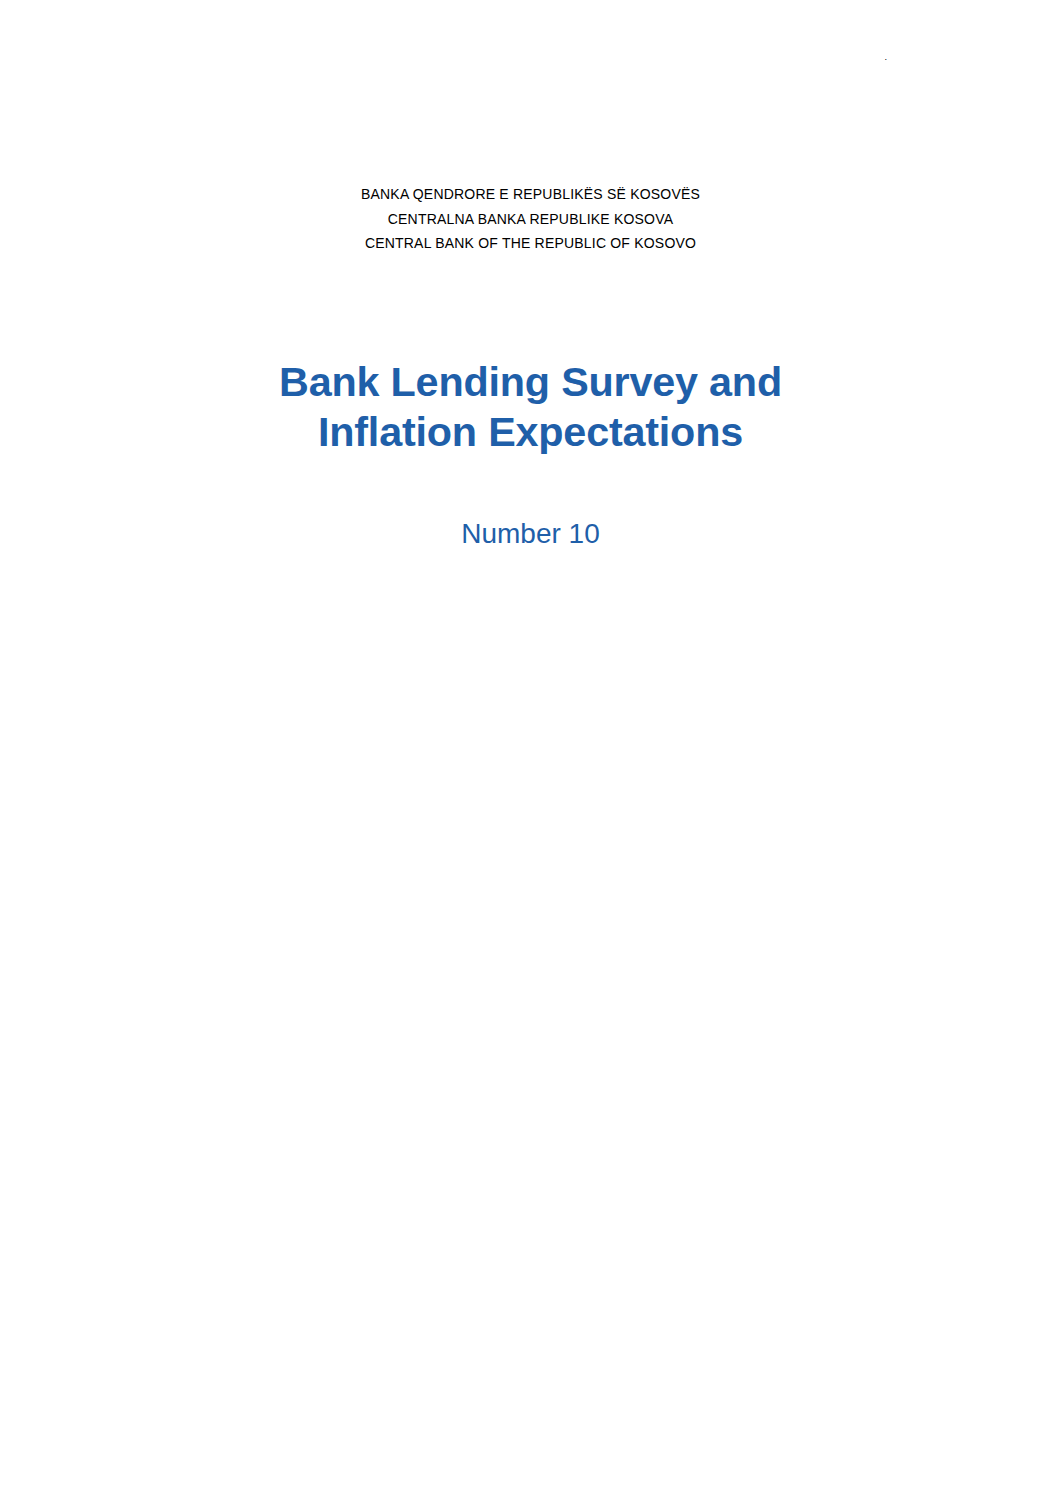.
BANKA QENDRORE E REPUBLIKËS SË KOSOVËS
CENTRALNA BANKA REPUBLIKE KOSOVA
CENTRAL BANK OF THE REPUBLIC OF KOSOVO
Bank Lending Survey and Inflation Expectations
Number 10